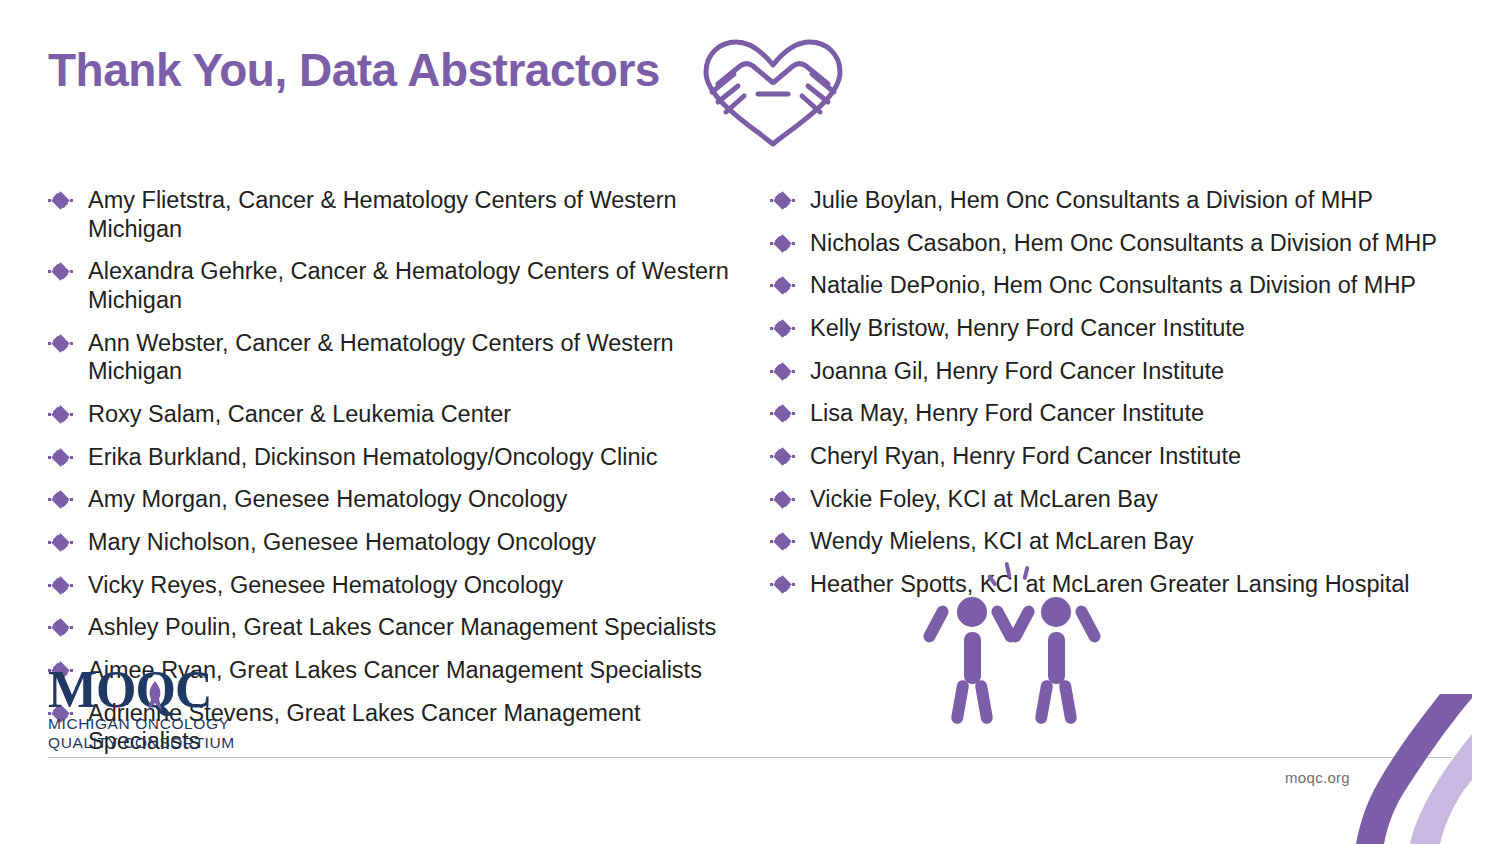Thank You, Data Abstractors
Amy Flietstra, Cancer & Hematology Centers of Western Michigan
Alexandra Gehrke, Cancer & Hematology Centers of Western Michigan
Ann Webster, Cancer & Hematology Centers of Western Michigan
Roxy Salam, Cancer & Leukemia Center
Erika Burkland, Dickinson Hematology/Oncology Clinic
Amy Morgan, Genesee Hematology Oncology
Mary Nicholson, Genesee Hematology Oncology
Vicky Reyes, Genesee Hematology Oncology
Ashley Poulin, Great Lakes Cancer Management Specialists
Aimee Ryan, Great Lakes Cancer Management Specialists
Adrienne Stevens, Great Lakes Cancer Management Specialists
Julie Boylan, Hem Onc Consultants a Division of MHP
Nicholas Casabon, Hem Onc Consultants a Division of MHP
Natalie DePonio, Hem Onc Consultants a Division of MHP
Kelly Bristow, Henry Ford Cancer Institute
Joanna Gil, Henry Ford Cancer Institute
Lisa May, Henry Ford Cancer Institute
Cheryl Ryan, Henry Ford Cancer Institute
Vickie Foley, KCI at McLaren Bay
Wendy Mielens, KCI at McLaren Bay
Heather Spotts, KCI at McLaren Greater Lansing Hospital
MOQC
MICHIGAN ONCOLOGY
QUALITY CONSORTIUM
moqc.org